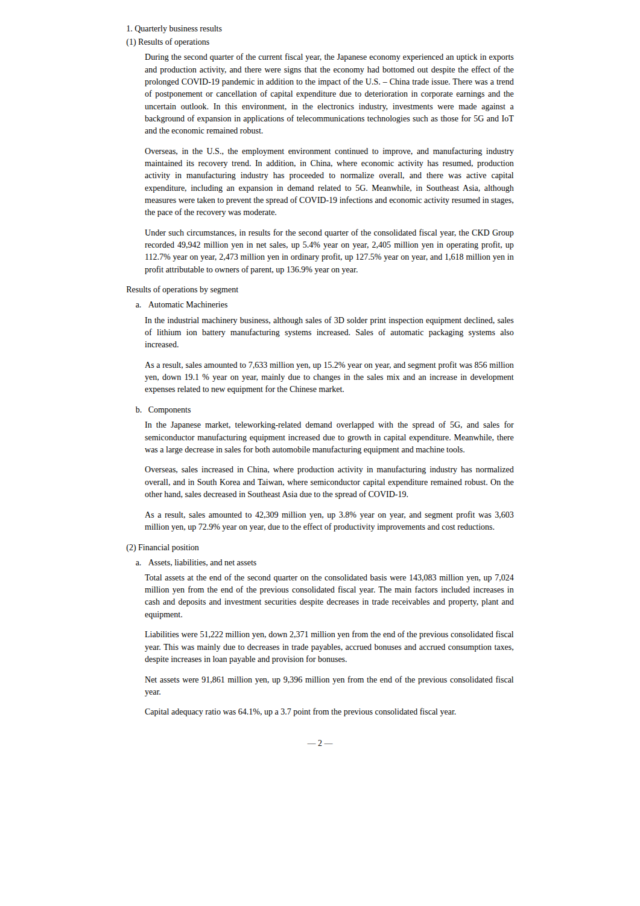1. Quarterly business results
(1) Results of operations
During the second quarter of the current fiscal year, the Japanese economy experienced an uptick in exports and production activity, and there were signs that the economy had bottomed out despite the effect of the prolonged COVID-19 pandemic in addition to the impact of the U.S. – China trade issue. There was a trend of postponement or cancellation of capital expenditure due to deterioration in corporate earnings and the uncertain outlook. In this environment, in the electronics industry, investments were made against a background of expansion in applications of telecommunications technologies such as those for 5G and IoT and the economic remained robust.
Overseas, in the U.S., the employment environment continued to improve, and manufacturing industry maintained its recovery trend. In addition, in China, where economic activity has resumed, production activity in manufacturing industry has proceeded to normalize overall, and there was active capital expenditure, including an expansion in demand related to 5G. Meanwhile, in Southeast Asia, although measures were taken to prevent the spread of COVID-19 infections and economic activity resumed in stages, the pace of the recovery was moderate.
Under such circumstances, in results for the second quarter of the consolidated fiscal year, the CKD Group recorded 49,942 million yen in net sales, up 5.4% year on year, 2,405 million yen in operating profit, up 112.7% year on year, 2,473 million yen in ordinary profit, up 127.5% year on year, and 1,618 million yen in profit attributable to owners of parent, up 136.9% year on year.
Results of operations by segment
a. Automatic Machineries
In the industrial machinery business, although sales of 3D solder print inspection equipment declined, sales of lithium ion battery manufacturing systems increased. Sales of automatic packaging systems also increased.
As a result, sales amounted to 7,633 million yen, up 15.2% year on year, and segment profit was 856 million yen, down 19.1 % year on year, mainly due to changes in the sales mix and an increase in development expenses related to new equipment for the Chinese market.
b. Components
In the Japanese market, teleworking-related demand overlapped with the spread of 5G, and sales for semiconductor manufacturing equipment increased due to growth in capital expenditure. Meanwhile, there was a large decrease in sales for both automobile manufacturing equipment and machine tools.
Overseas, sales increased in China, where production activity in manufacturing industry has normalized overall, and in South Korea and Taiwan, where semiconductor capital expenditure remained robust. On the other hand, sales decreased in Southeast Asia due to the spread of COVID-19.
As a result, sales amounted to 42,309 million yen, up 3.8% year on year, and segment profit was 3,603 million yen, up 72.9% year on year, due to the effect of productivity improvements and cost reductions.
(2) Financial position
a. Assets, liabilities, and net assets
Total assets at the end of the second quarter on the consolidated basis were 143,083 million yen, up 7,024 million yen from the end of the previous consolidated fiscal year. The main factors included increases in cash and deposits and investment securities despite decreases in trade receivables and property, plant and equipment.
Liabilities were 51,222 million yen, down 2,371 million yen from the end of the previous consolidated fiscal year. This was mainly due to decreases in trade payables, accrued bonuses and accrued consumption taxes, despite increases in loan payable and provision for bonuses.
Net assets were 91,861 million yen, up 9,396 million yen from the end of the previous consolidated fiscal year.
Capital adequacy ratio was 64.1%, up a 3.7 point from the previous consolidated fiscal year.
— 2 —